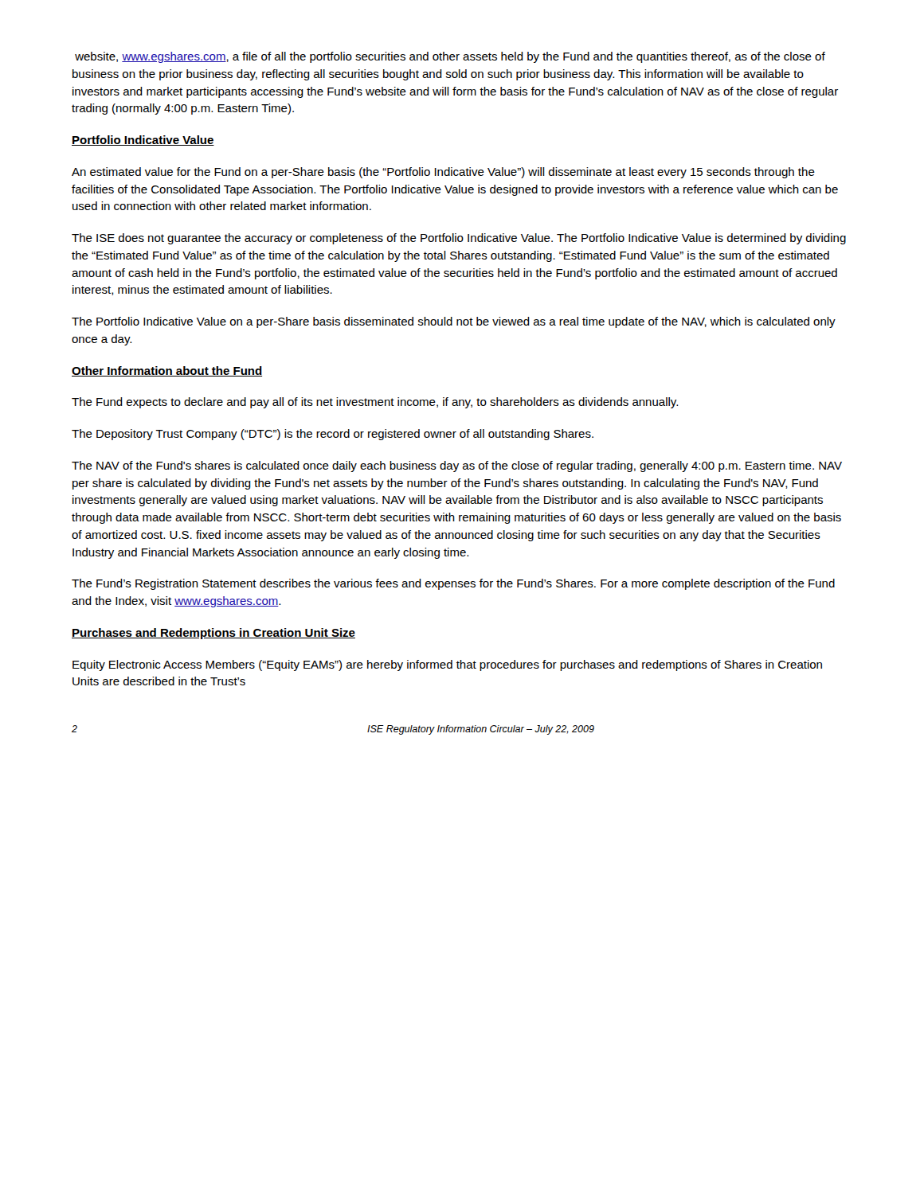website, www.egshares.com, a file of all the portfolio securities and other assets held by the Fund and the quantities thereof, as of the close of business on the prior business day, reflecting all securities bought and sold on such prior business day. This information will be available to investors and market participants accessing the Fund’s website and will form the basis for the Fund’s calculation of NAV as of the close of regular trading (normally 4:00 p.m. Eastern Time).
Portfolio Indicative Value
An estimated value for the Fund on a per-Share basis (the “Portfolio Indicative Value”) will disseminate at least every 15 seconds through the facilities of the Consolidated Tape Association. The Portfolio Indicative Value is designed to provide investors with a reference value which can be used in connection with other related market information.
The ISE does not guarantee the accuracy or completeness of the Portfolio Indicative Value. The Portfolio Indicative Value is determined by dividing the “Estimated Fund Value” as of the time of the calculation by the total Shares outstanding. “Estimated Fund Value” is the sum of the estimated amount of cash held in the Fund’s portfolio, the estimated value of the securities held in the Fund’s portfolio and the estimated amount of accrued interest, minus the estimated amount of liabilities.
The Portfolio Indicative Value on a per-Share basis disseminated should not be viewed as a real time update of the NAV, which is calculated only once a day.
Other Information about the Fund
The Fund expects to declare and pay all of its net investment income, if any, to shareholders as dividends annually.
The Depository Trust Company (“DTC”) is the record or registered owner of all outstanding Shares.
The NAV of the Fund's shares is calculated once daily each business day as of the close of regular trading, generally 4:00 p.m. Eastern time. NAV per share is calculated by dividing the Fund's net assets by the number of the Fund’s shares outstanding. In calculating the Fund's NAV, Fund investments generally are valued using market valuations. NAV will be available from the Distributor and is also available to NSCC participants through data made available from NSCC. Short-term debt securities with remaining maturities of 60 days or less generally are valued on the basis of amortized cost. U.S. fixed income assets may be valued as of the announced closing time for such securities on any day that the Securities Industry and Financial Markets Association announce an early closing time.
The Fund’s Registration Statement describes the various fees and expenses for the Fund’s Shares. For a more complete description of the Fund and the Index, visit www.egshares.com.
Purchases and Redemptions in Creation Unit Size
Equity Electronic Access Members (“Equity EAMs”) are hereby informed that procedures for purchases and redemptions of Shares in Creation Units are described in the Trust’s
2 ISE Regulatory Information Circular – July 22, 2009